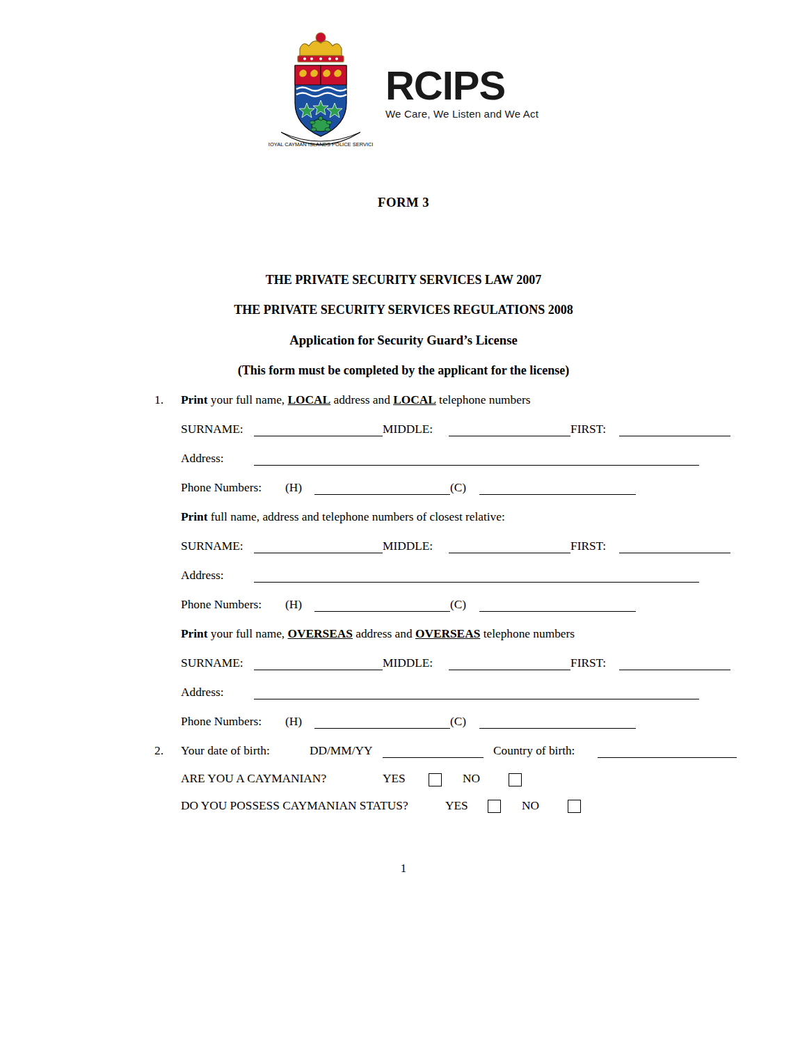ROYAL CAYMAN ISLANDS POLICE SERVICE
RCIPS
We Care, We Listen and We Act
FORM 3
THE PRIVATE SECURITY SERVICES LAW 2007
THE PRIVATE SECURITY SERVICES REGULATIONS 2008
Application for Security Guard’s License
(This form must be completed by the applicant for the license)
Print your full name, LOCAL address and LOCAL telephone numbers
SURNAME: MIDDLE: FIRST:
Address:
Phone Numbers:(H) (C)
Print full name, address and telephone numbers of closest relative:
SURNAME: MIDDLE: FIRST:
Address:
Phone Numbers:(H) (C)
Print your full name, OVERSEAS address and OVERSEAS telephone numbers
SURNAME: MIDDLE: FIRST:
Address:
Phone Numbers:(H) (C)
Your date of birth: DD/MM/YY Country of birth:
ARE YOU A CAYMANIAN?YES NO
DO YOU POSSESS CAYMANIAN STATUS?YES NO
1